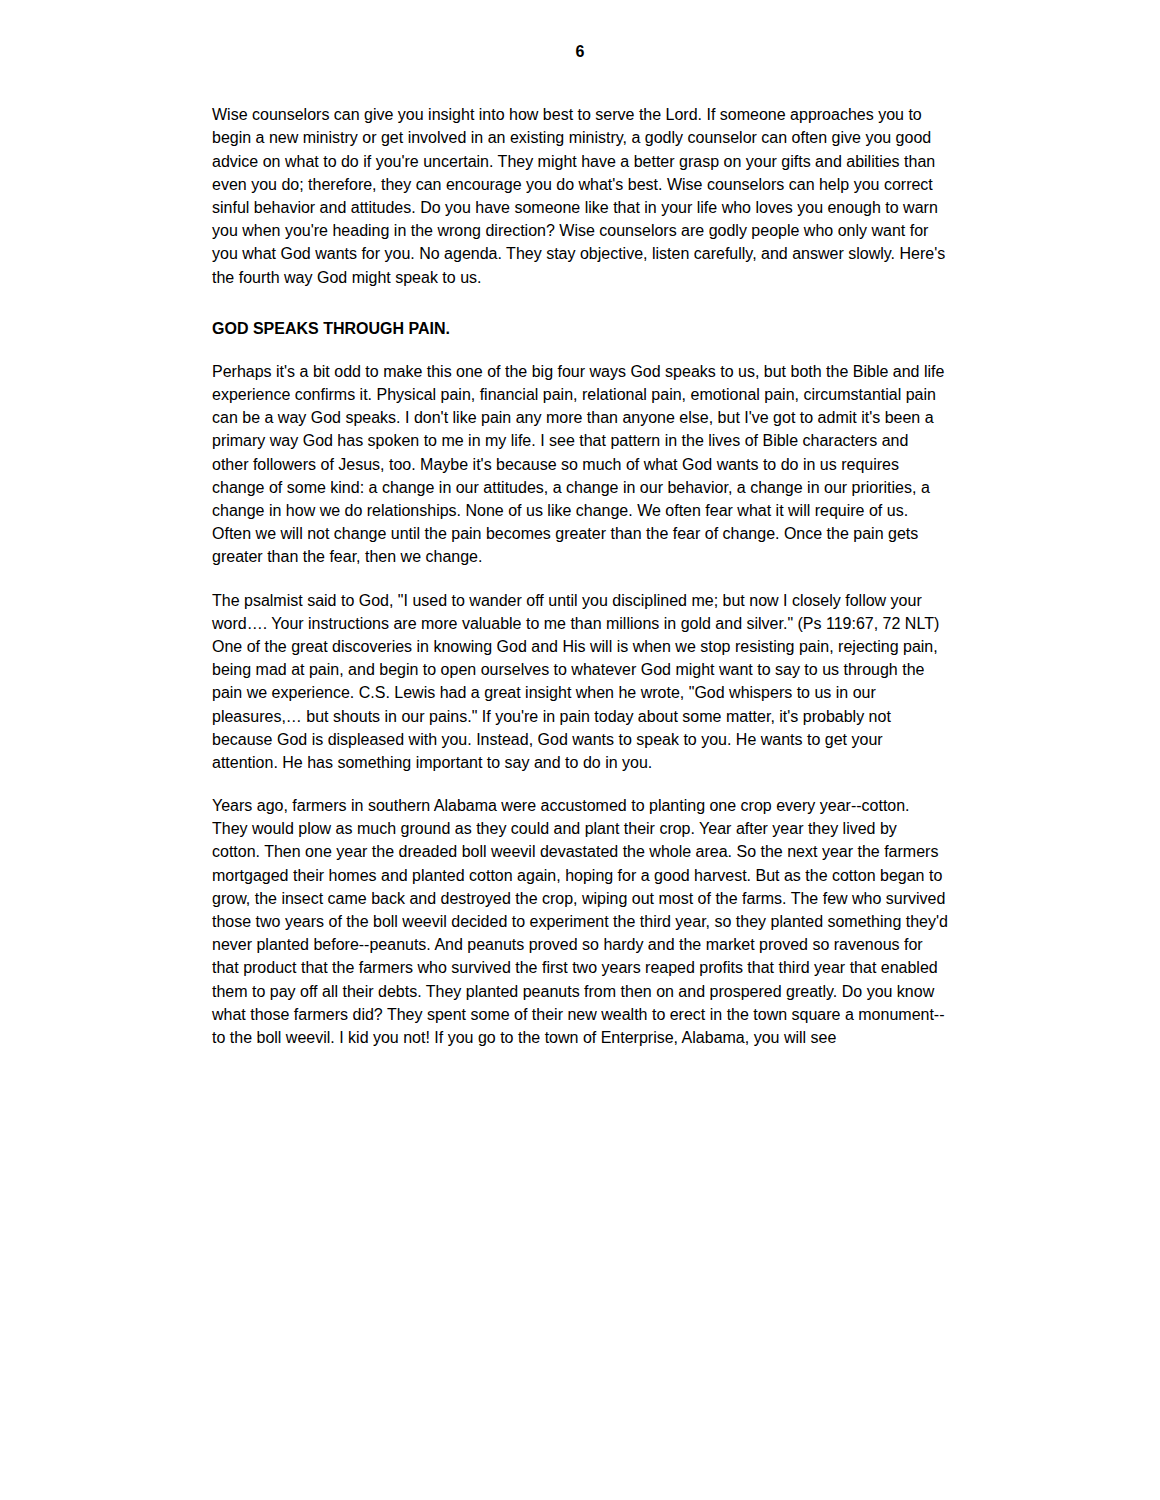6
Wise counselors can give you insight into how best to serve the Lord. If someone approaches you to begin a new ministry or get involved in an existing ministry, a godly counselor can often give you good advice on what to do if you're uncertain. They might have a better grasp on your gifts and abilities than even you do; therefore, they can encourage you do what's best. Wise counselors can help you correct sinful behavior and attitudes. Do you have someone like that in your life who loves you enough to warn you when you're heading in the wrong direction? Wise counselors are godly people who only want for you what God wants for you. No agenda. They stay objective, listen carefully, and answer slowly. Here's the fourth way God might speak to us.
GOD SPEAKS THROUGH PAIN.
Perhaps it's a bit odd to make this one of the big four ways God speaks to us, but both the Bible and life experience confirms it. Physical pain, financial pain, relational pain, emotional pain, circumstantial pain can be a way God speaks. I don't like pain any more than anyone else, but I've got to admit it's been a primary way God has spoken to me in my life. I see that pattern in the lives of Bible characters and other followers of Jesus, too. Maybe it's because so much of what God wants to do in us requires change of some kind: a change in our attitudes, a change in our behavior, a change in our priorities, a change in how we do relationships. None of us like change. We often fear what it will require of us. Often we will not change until the pain becomes greater than the fear of change. Once the pain gets greater than the fear, then we change.
The psalmist said to God, "I used to wander off until you disciplined me; but now I closely follow your word…. Your instructions are more valuable to me than millions in gold and silver." (Ps 119:67, 72 NLT) One of the great discoveries in knowing God and His will is when we stop resisting pain, rejecting pain, being mad at pain, and begin to open ourselves to whatever God might want to say to us through the pain we experience. C.S. Lewis had a great insight when he wrote, "God whispers to us in our pleasures,… but shouts in our pains." If you're in pain today about some matter, it's probably not because God is displeased with you. Instead, God wants to speak to you. He wants to get your attention. He has something important to say and to do in you.
Years ago, farmers in southern Alabama were accustomed to planting one crop every year--cotton. They would plow as much ground as they could and plant their crop. Year after year they lived by cotton. Then one year the dreaded boll weevil devastated the whole area. So the next year the farmers mortgaged their homes and planted cotton again, hoping for a good harvest. But as the cotton began to grow, the insect came back and destroyed the crop, wiping out most of the farms. The few who survived those two years of the boll weevil decided to experiment the third year, so they planted something they'd never planted before--peanuts. And peanuts proved so hardy and the market proved so ravenous for that product that the farmers who survived the first two years reaped profits that third year that enabled them to pay off all their debts. They planted peanuts from then on and prospered greatly. Do you know what those farmers did? They spent some of their new wealth to erect in the town square a monument--to the boll weevil. I kid you not! If you go to the town of Enterprise, Alabama, you will see